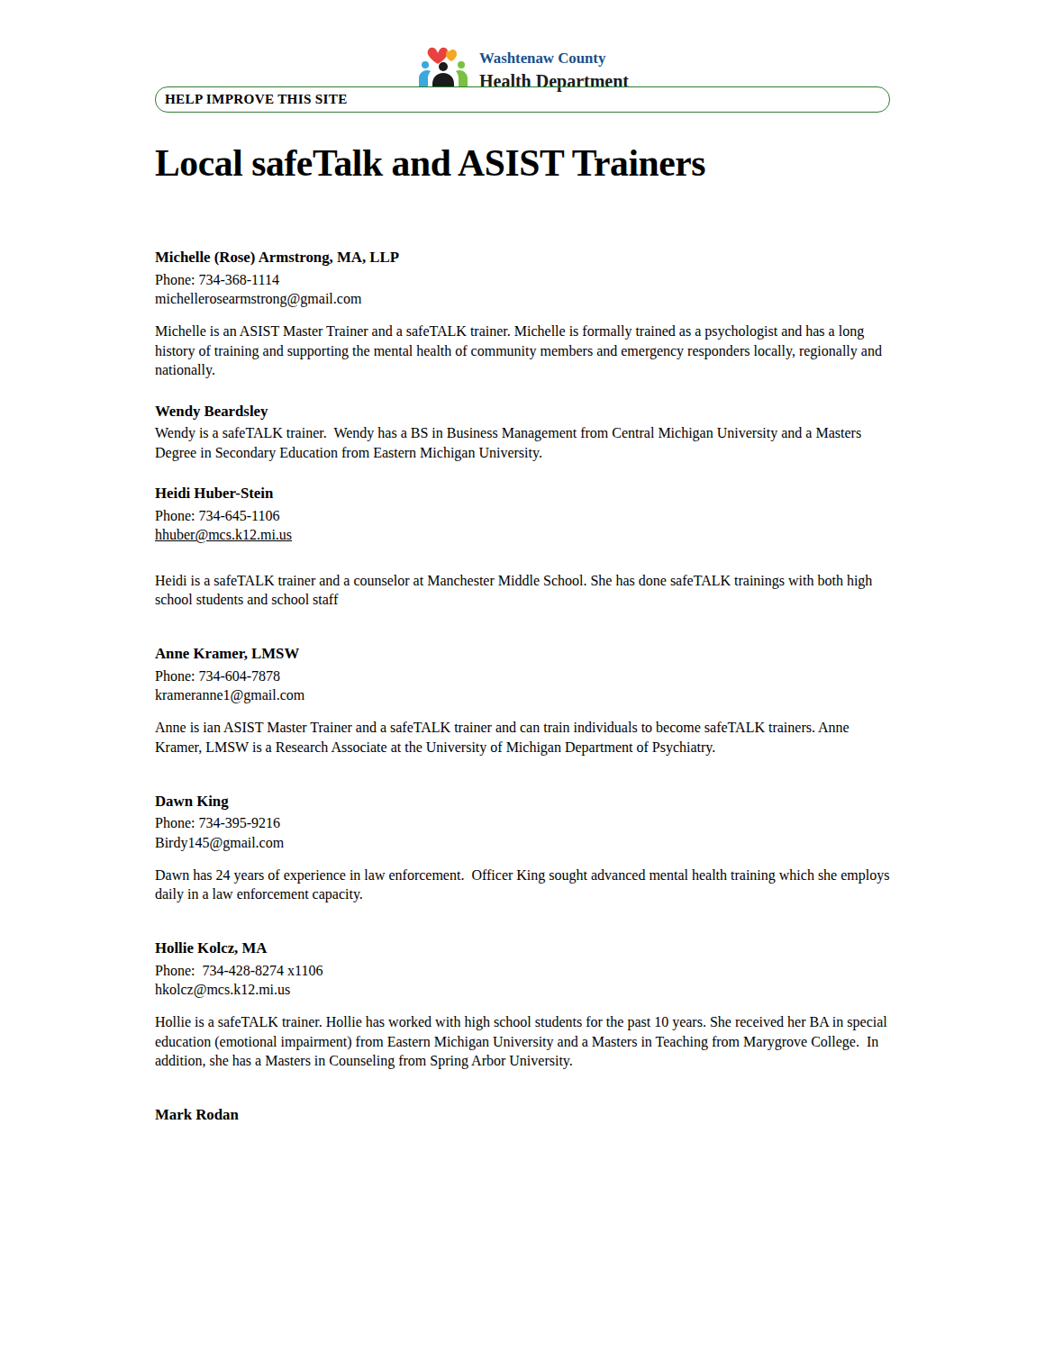Washtenaw County
Health Department
HELP IMPROVE THIS SITE
Local safeTalk and ASIST Trainers
Michelle (Rose) Armstrong, MA, LLP
Phone: 734-368-1114
michellerosearmstrong@gmail.com
Michelle is an ASIST Master Trainer and a safeTALK trainer. Michelle is formally trained as a psychologist and has a long history of training and supporting the mental health of community members and emergency responders locally, regionally and nationally.
Wendy Beardsley
Wendy is a safeTALK trainer. Wendy has a BS in Business Management from Central Michigan University and a Masters Degree in Secondary Education from Eastern Michigan University.
Heidi Huber-Stein
Phone: 734-645-1106
hhuber@mcs.k12.mi.us
Heidi is a safeTALK trainer and a counselor at Manchester Middle School. She has done safeTALK trainings with both high school students and school staff
Anne Kramer, LMSW
Phone: 734-604-7878
krameranne1@gmail.com
Anne is ian ASIST Master Trainer and a safeTALK trainer and can train individuals to become safeTALK trainers. Anne Kramer, LMSW is a Research Associate at the University of Michigan Department of Psychiatry.
Dawn King
Phone: 734-395-9216
Birdy145@gmail.com
Dawn has 24 years of experience in law enforcement. Officer King sought advanced mental health training which she employs daily in a law enforcement capacity.
Hollie Kolcz, MA
Phone: 734-428-8274 x1106
hkolcz@mcs.k12.mi.us
Hollie is a safeTALK trainer. Hollie has worked with high school students for the past 10 years. She received her BA in special education (emotional impairment) from Eastern Michigan University and a Masters in Teaching from Marygrove College. In addition, she has a Masters in Counseling from Spring Arbor University.
Mark Rodan